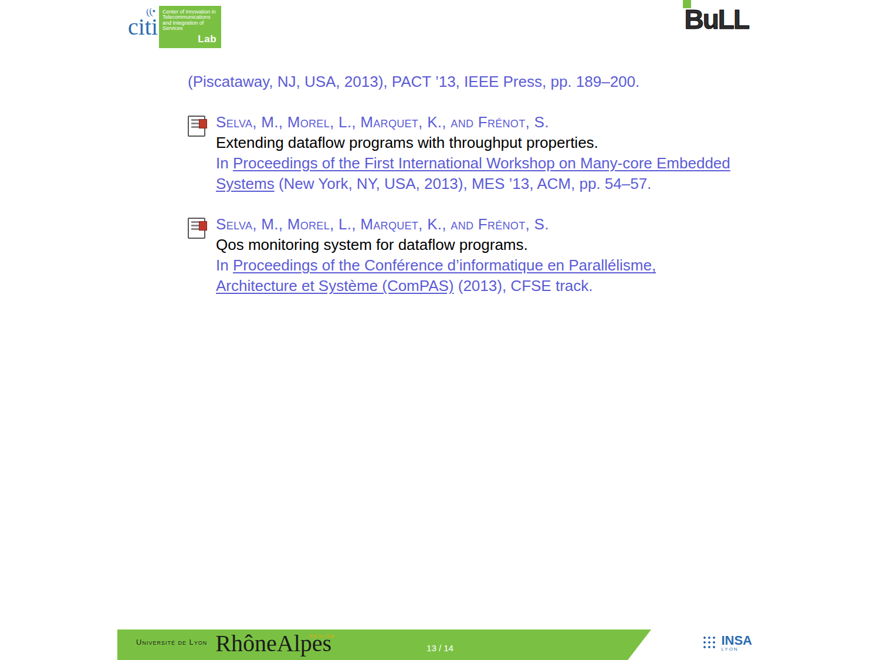citi((•
Center of Innovation in Telecommunications and Integration of Services Lab
BuLL
(Piscataway, NJ, USA, 2013), PACT ’13, IEEE Press, pp. 189–200.
Selva, M., Morel, L., Marquet, K., and Frénot, S.
Extending dataflow programs with throughput properties.
In Proceedings of the First International Workshop on Many-core Embedded Systems (New York, NY, USA, 2013), MES ’13, ACM, pp. 54–57.
Selva, M., Morel, L., Marquet, K., and Frénot, S.
Qos monitoring system for dataflow programs.
In Proceedings of the Conférence d’informatique en Parallélisme, Architecture et Système (ComPAS) (2013), CFSE track.
Université de Lyon
RhôneAlpesRÉGION
13 / 14
INSALYON